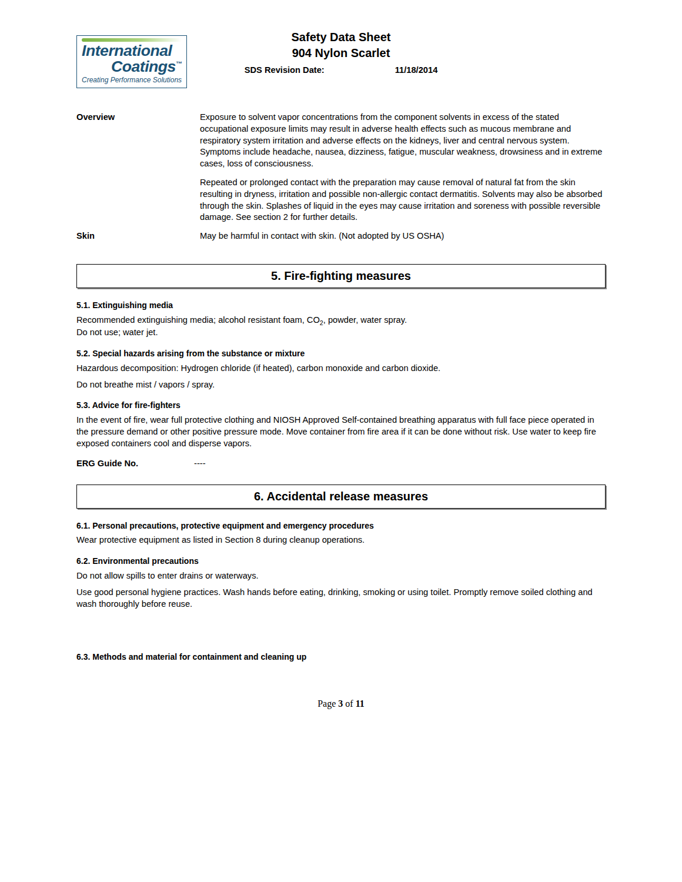International
Coatings™
Creating Performance Solutions
Safety Data Sheet
904 Nylon Scarlet
SDS Revision Date: 11/18/2014
| Overview | Exposure to solvent vapor concentrations from the component solvents in excess of the stated occupational exposure limits may result in adverse health effects such as mucous membrane and respiratory system irritation and adverse effects on the kidneys, liver and central nervous system. Symptoms include headache, nausea, dizziness, fatigue, muscular weakness, drowsiness and in extreme cases, loss of consciousness. Repeated or prolonged contact with the preparation may cause removal of natural fat from the skin resulting in dryness, irritation and possible non-allergic contact dermatitis. Solvents may also be absorbed through the skin. Splashes of liquid in the eyes may cause irritation and soreness with possible reversible damage. See section 2 for further details. |
| Skin | May be harmful in contact with skin. (Not adopted by US OSHA) |
5. Fire-fighting measures
5.1. Extinguishing media
Recommended extinguishing media; alcohol resistant foam, CO2, powder, water spray.
Do not use; water jet.
5.2. Special hazards arising from the substance or mixture
Hazardous decomposition: Hydrogen chloride (if heated), carbon monoxide and carbon dioxide.
Do not breathe mist / vapors / spray.
5.3. Advice for fire-fighters
In the event of fire, wear full protective clothing and NIOSH Approved Self-contained breathing apparatus with full face piece operated in the pressure demand or other positive pressure mode. Move container from fire area if it can be done without risk. Use water to keep fire exposed containers cool and disperse vapors.
ERG Guide No.----
6. Accidental release measures
6.1. Personal precautions, protective equipment and emergency procedures
Wear protective equipment as listed in Section 8 during cleanup operations.
6.2. Environmental precautions
Do not allow spills to enter drains or waterways.
Use good personal hygiene practices. Wash hands before eating, drinking, smoking or using toilet. Promptly remove soiled clothing and wash thoroughly before reuse.
6.3. Methods and material for containment and cleaning up
Page 3 of 11